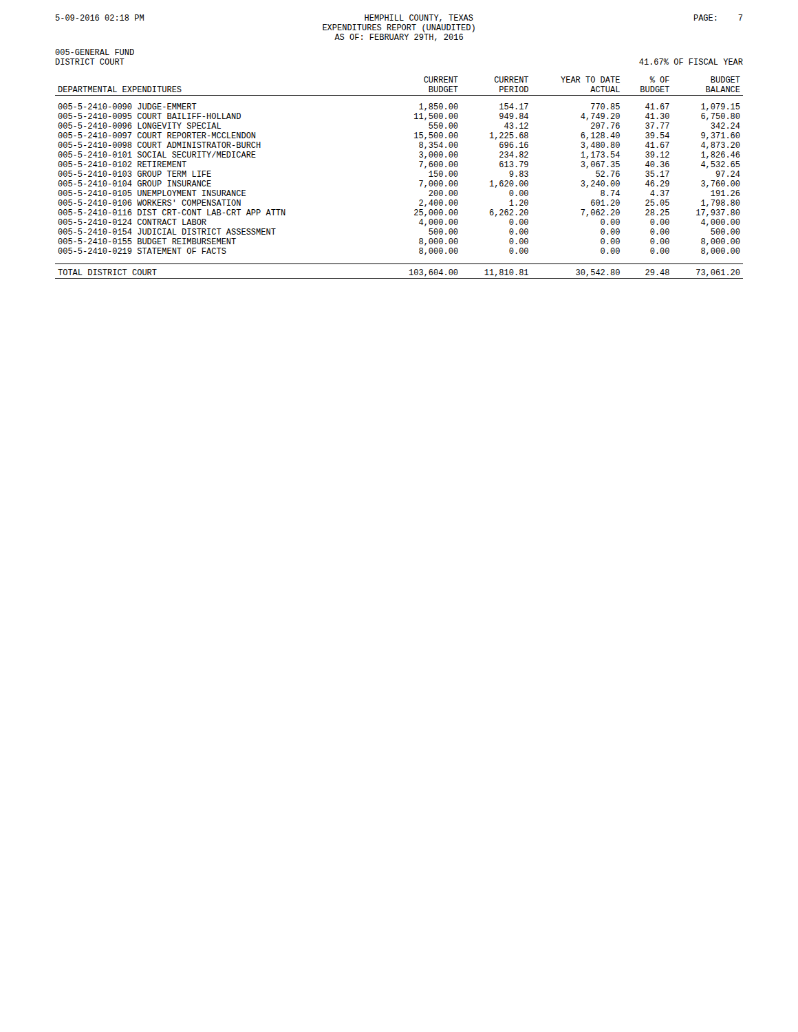5-09-2016 02:18 PM HEMPHILL COUNTY, TEXAS PAGE: 7
EXPENDITURES REPORT (UNAUDITED)
AS OF: FEBRUARY 29TH, 2016
005-GENERAL FUND
DISTRICT COURT 41.67% OF FISCAL YEAR
| | CURRENT | CURRENT | YEAR TO DATE | % OF | BUDGET |
| --- | --- | --- | --- | --- | --- |
| DEPARTMENTAL EXPENDITURES | BUDGET | PERIOD | ACTUAL | BUDGET | BALANCE |
| 005-5-2410-0090 JUDGE-EMMERT | 1,850.00 | 154.17 | 770.85 | 41.67 | 1,079.15 |
| 005-5-2410-0095 COURT BAILIFF-HOLLAND | 11,500.00 | 949.84 | 4,749.20 | 41.30 | 6,750.80 |
| 005-5-2410-0096 LONGEVITY SPECIAL | 550.00 | 43.12 | 207.76 | 37.77 | 342.24 |
| 005-5-2410-0097 COURT REPORTER-MCCLENDON | 15,500.00 | 1,225.68 | 6,128.40 | 39.54 | 9,371.60 |
| 005-5-2410-0098 COURT ADMINISTRATOR-BURCH | 8,354.00 | 696.16 | 3,480.80 | 41.67 | 4,873.20 |
| 005-5-2410-0101 SOCIAL SECURITY/MEDICARE | 3,000.00 | 234.82 | 1,173.54 | 39.12 | 1,826.46 |
| 005-5-2410-0102 RETIREMENT | 7,600.00 | 613.79 | 3,067.35 | 40.36 | 4,532.65 |
| 005-5-2410-0103 GROUP TERM LIFE | 150.00 | 9.83 | 52.76 | 35.17 | 97.24 |
| 005-5-2410-0104 GROUP INSURANCE | 7,000.00 | 1,620.00 | 3,240.00 | 46.29 | 3,760.00 |
| 005-5-2410-0105 UNEMPLOYMENT INSURANCE | 200.00 | 0.00 | 8.74 | 4.37 | 191.26 |
| 005-5-2410-0106 WORKERS' COMPENSATION | 2,400.00 | 1.20 | 601.20 | 25.05 | 1,798.80 |
| 005-5-2410-0116 DIST CRT-CONT LAB-CRT APP ATTN | 25,000.00 | 6,262.20 | 7,062.20 | 28.25 | 17,937.80 |
| 005-5-2410-0124 CONTRACT LABOR | 4,000.00 | 0.00 | 0.00 | 0.00 | 4,000.00 |
| 005-5-2410-0154 JUDICIAL DISTRICT ASSESSMENT | 500.00 | 0.00 | 0.00 | 0.00 | 500.00 |
| 005-5-2410-0155 BUDGET REIMBURSEMENT | 8,000.00 | 0.00 | 0.00 | 0.00 | 8,000.00 |
| 005-5-2410-0219 STATEMENT OF FACTS | 8,000.00 | 0.00 | 0.00 | 0.00 | 8,000.00 |
| TOTAL DISTRICT COURT | 103,604.00 | 11,810.81 | 30,542.80 | 29.48 | 73,061.20 |